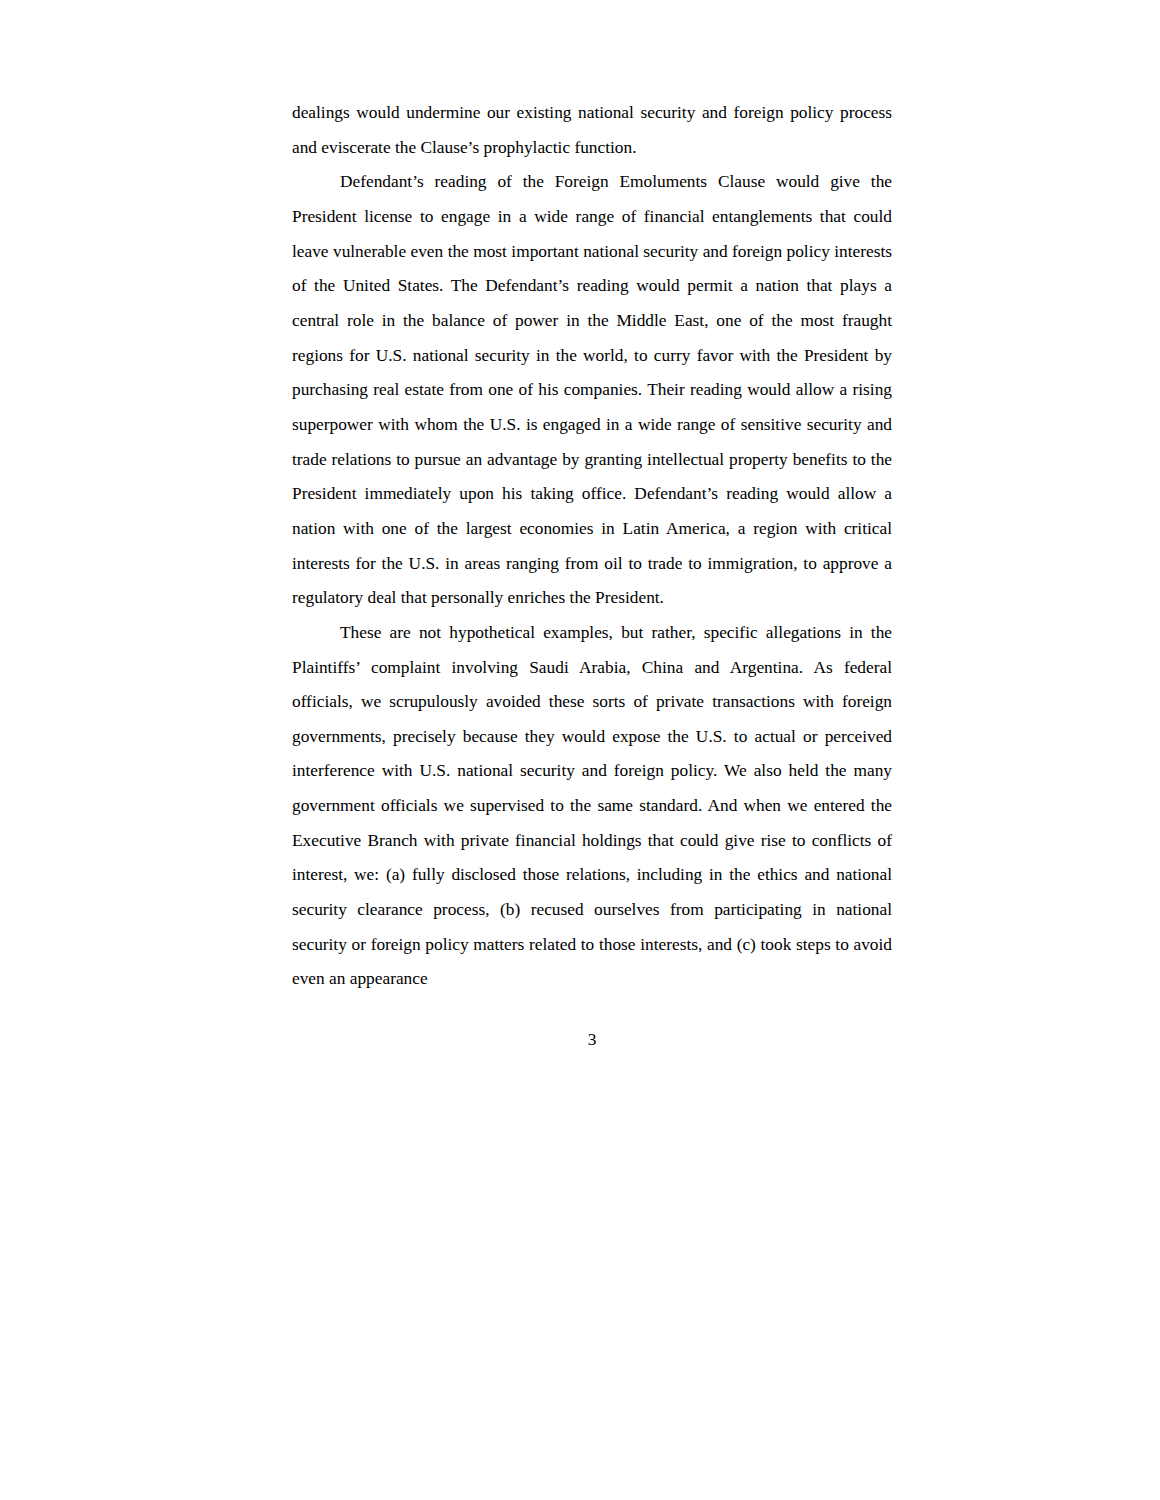dealings would undermine our existing national security and foreign policy process and eviscerate the Clause’s prophylactic function.
Defendant’s reading of the Foreign Emoluments Clause would give the President license to engage in a wide range of financial entanglements that could leave vulnerable even the most important national security and foreign policy interests of the United States. The Defendant’s reading would permit a nation that plays a central role in the balance of power in the Middle East, one of the most fraught regions for U.S. national security in the world, to curry favor with the President by purchasing real estate from one of his companies. Their reading would allow a rising superpower with whom the U.S. is engaged in a wide range of sensitive security and trade relations to pursue an advantage by granting intellectual property benefits to the President immediately upon his taking office. Defendant’s reading would allow a nation with one of the largest economies in Latin America, a region with critical interests for the U.S. in areas ranging from oil to trade to immigration, to approve a regulatory deal that personally enriches the President.
These are not hypothetical examples, but rather, specific allegations in the Plaintiffs’ complaint involving Saudi Arabia, China and Argentina. As federal officials, we scrupulously avoided these sorts of private transactions with foreign governments, precisely because they would expose the U.S. to actual or perceived interference with U.S. national security and foreign policy. We also held the many government officials we supervised to the same standard. And when we entered the Executive Branch with private financial holdings that could give rise to conflicts of interest, we: (a) fully disclosed those relations, including in the ethics and national security clearance process, (b) recused ourselves from participating in national security or foreign policy matters related to those interests, and (c) took steps to avoid even an appearance
3